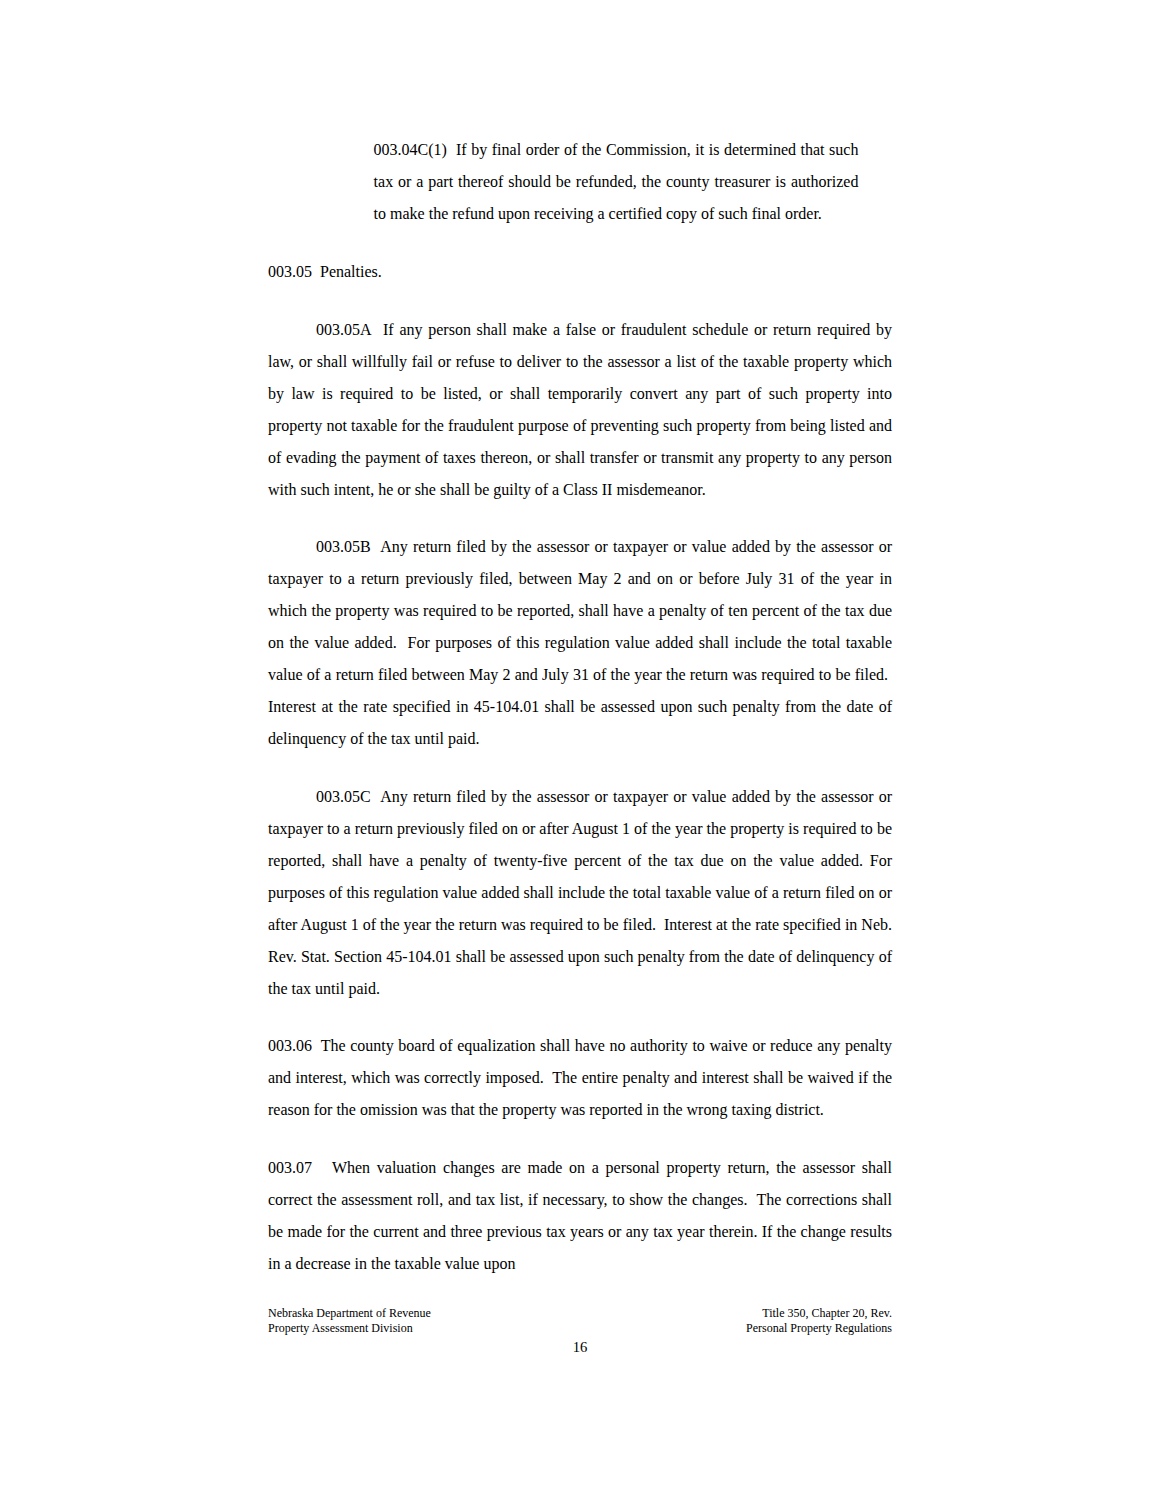003.04C(1) If by final order of the Commission, it is determined that such tax or a part thereof should be refunded, the county treasurer is authorized to make the refund upon receiving a certified copy of such final order.
003.05 Penalties.
003.05A If any person shall make a false or fraudulent schedule or return required by law, or shall willfully fail or refuse to deliver to the assessor a list of the taxable property which by law is required to be listed, or shall temporarily convert any part of such property into property not taxable for the fraudulent purpose of preventing such property from being listed and of evading the payment of taxes thereon, or shall transfer or transmit any property to any person with such intent, he or she shall be guilty of a Class II misdemeanor.
003.05B Any return filed by the assessor or taxpayer or value added by the assessor or taxpayer to a return previously filed, between May 2 and on or before July 31 of the year in which the property was required to be reported, shall have a penalty of ten percent of the tax due on the value added. For purposes of this regulation value added shall include the total taxable value of a return filed between May 2 and July 31 of the year the return was required to be filed. Interest at the rate specified in 45-104.01 shall be assessed upon such penalty from the date of delinquency of the tax until paid.
003.05C Any return filed by the assessor or taxpayer or value added by the assessor or taxpayer to a return previously filed on or after August 1 of the year the property is required to be reported, shall have a penalty of twenty-five percent of the tax due on the value added. For purposes of this regulation value added shall include the total taxable value of a return filed on or after August 1 of the year the return was required to be filed. Interest at the rate specified in Neb. Rev. Stat. Section 45-104.01 shall be assessed upon such penalty from the date of delinquency of the tax until paid.
003.06 The county board of equalization shall have no authority to waive or reduce any penalty and interest, which was correctly imposed. The entire penalty and interest shall be waived if the reason for the omission was that the property was reported in the wrong taxing district.
003.07 When valuation changes are made on a personal property return, the assessor shall correct the assessment roll, and tax list, if necessary, to show the changes. The corrections shall be made for the current and three previous tax years or any tax year therein. If the change results in a decrease in the taxable value upon
Nebraska Department of Revenue
Property Assessment Division
Title 350, Chapter 20, Rev.
Personal Property Regulations
16